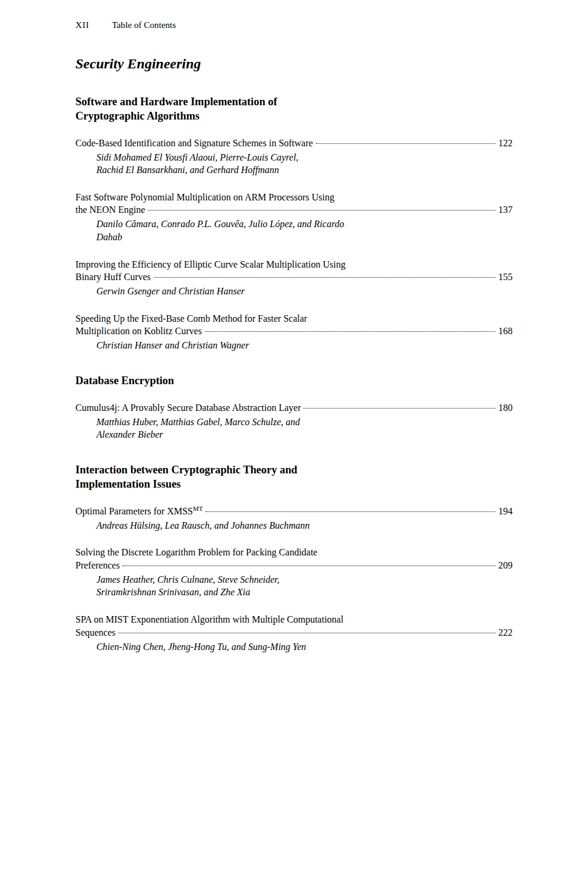XII Table of Contents
Security Engineering
Software and Hardware Implementation of
Cryptographic Algorithms
Code-Based Identification and Signature Schemes in Software 122
Sidi Mohamed El Yousfi Alaoui, Pierre-Louis Cayrel,
Rachid El Bansarkhani, and Gerhard Hoffmann
Fast Software Polynomial Multiplication on ARM Processors Using
the NEON Engine 137
Danilo Câmara, Conrado P.L. Gouvêa, Julio López, and Ricardo
Dahab
Improving the Efficiency of Elliptic Curve Scalar Multiplication Using
Binary Huff Curves 155
Gerwin Gsenger and Christian Hanser
Speeding Up the Fixed-Base Comb Method for Faster Scalar
Multiplication on Koblitz Curves 168
Christian Hanser and Christian Wagner
Database Encryption
Cumulus4j: A Provably Secure Database Abstraction Layer 180
Matthias Huber, Matthias Gabel, Marco Schulze, and
Alexander Bieber
Interaction between Cryptographic Theory and
Implementation Issues
Optimal Parameters for XMSSMT 194
Andreas Hülsing, Lea Rausch, and Johannes Buchmann
Solving the Discrete Logarithm Problem for Packing Candidate
Preferences 209
James Heather, Chris Culnane, Steve Schneider,
Sriramkrishnan Srinivasan, and Zhe Xia
SPA on MIST Exponentiation Algorithm with Multiple Computational
Sequences 222
Chien-Ning Chen, Jheng-Hong Tu, and Sung-Ming Yen